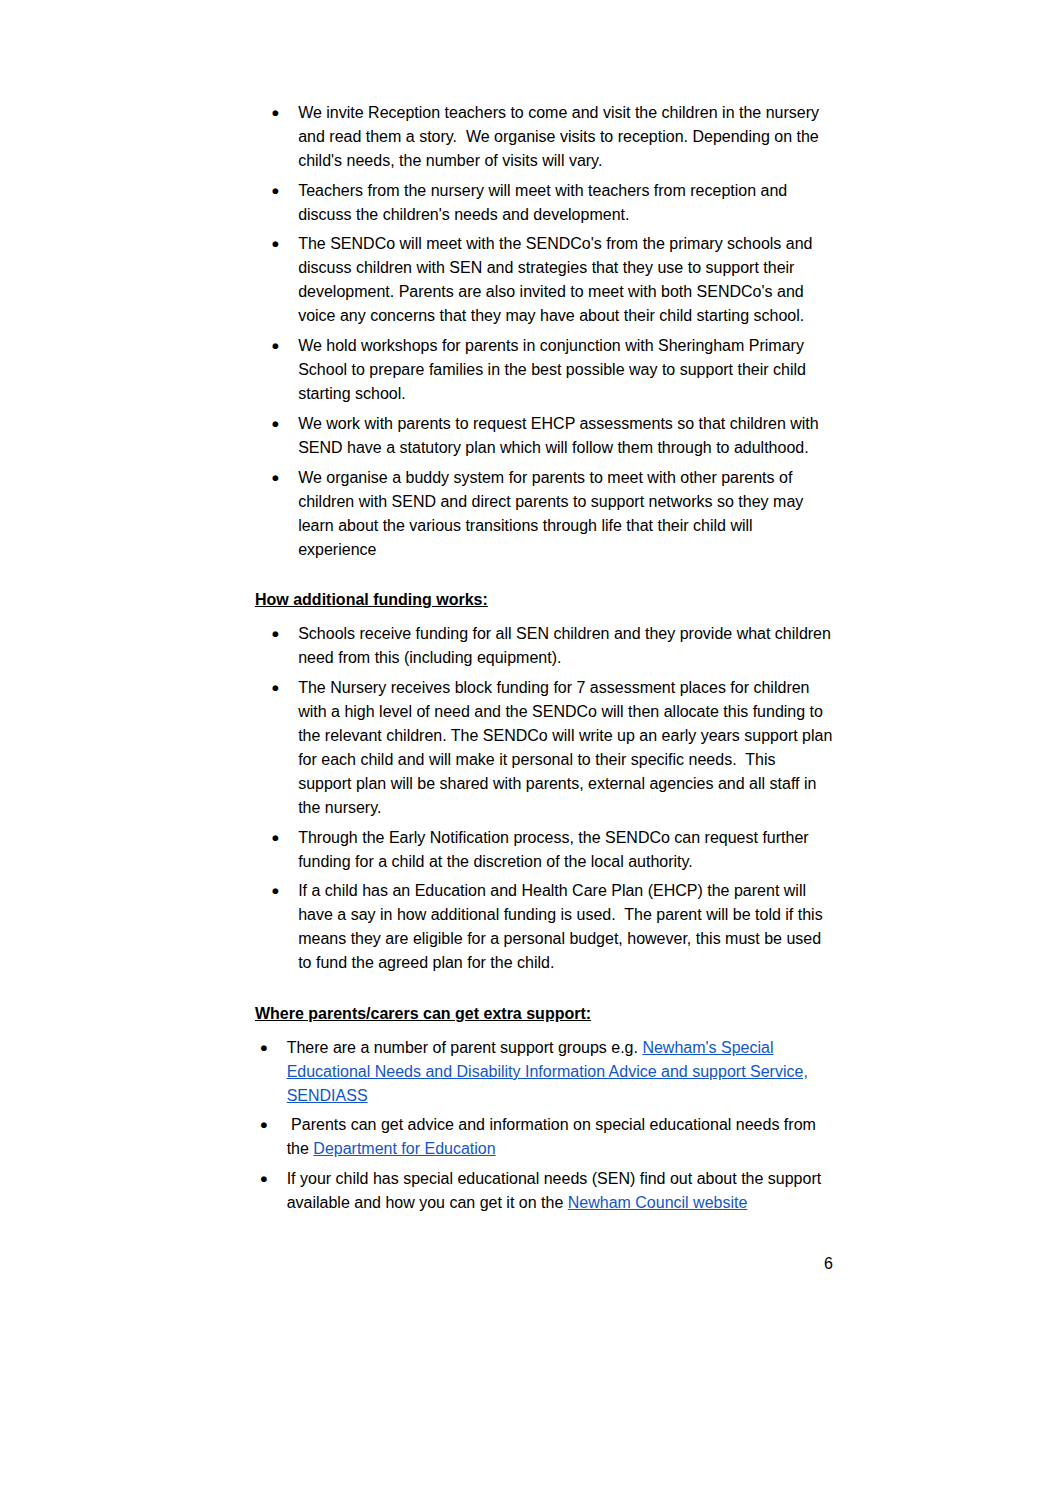We invite Reception teachers to come and visit the children in the nursery and read them a story. We organise visits to reception. Depending on the child's needs, the number of visits will vary.
Teachers from the nursery will meet with teachers from reception and discuss the children's needs and development.
The SENDCo will meet with the SENDCo's from the primary schools and discuss children with SEN and strategies that they use to support their development. Parents are also invited to meet with both SENDCo's and voice any concerns that they may have about their child starting school.
We hold workshops for parents in conjunction with Sheringham Primary School to prepare families in the best possible way to support their child starting school.
We work with parents to request EHCP assessments so that children with SEND have a statutory plan which will follow them through to adulthood.
We organise a buddy system for parents to meet with other parents of children with SEND and direct parents to support networks so they may learn about the various transitions through life that their child will experience
How additional funding works:
Schools receive funding for all SEN children and they provide what children need from this (including equipment).
The Nursery receives block funding for 7 assessment places for children with a high level of need and the SENDCo will then allocate this funding to the relevant children. The SENDCo will write up an early years support plan for each child and will make it personal to their specific needs. This support plan will be shared with parents, external agencies and all staff in the nursery.
Through the Early Notification process, the SENDCo can request further funding for a child at the discretion of the local authority.
If a child has an Education and Health Care Plan (EHCP) the parent will have a say in how additional funding is used. The parent will be told if this means they are eligible for a personal budget, however, this must be used to fund the agreed plan for the child.
Where parents/carers can get extra support:
There are a number of parent support groups e.g. Newham's Special Educational Needs and Disability Information Advice and support Service, SENDIASS
Parents can get advice and information on special educational needs from the Department for Education
If your child has special educational needs (SEN) find out about the support available and how you can get it on the Newham Council website
6